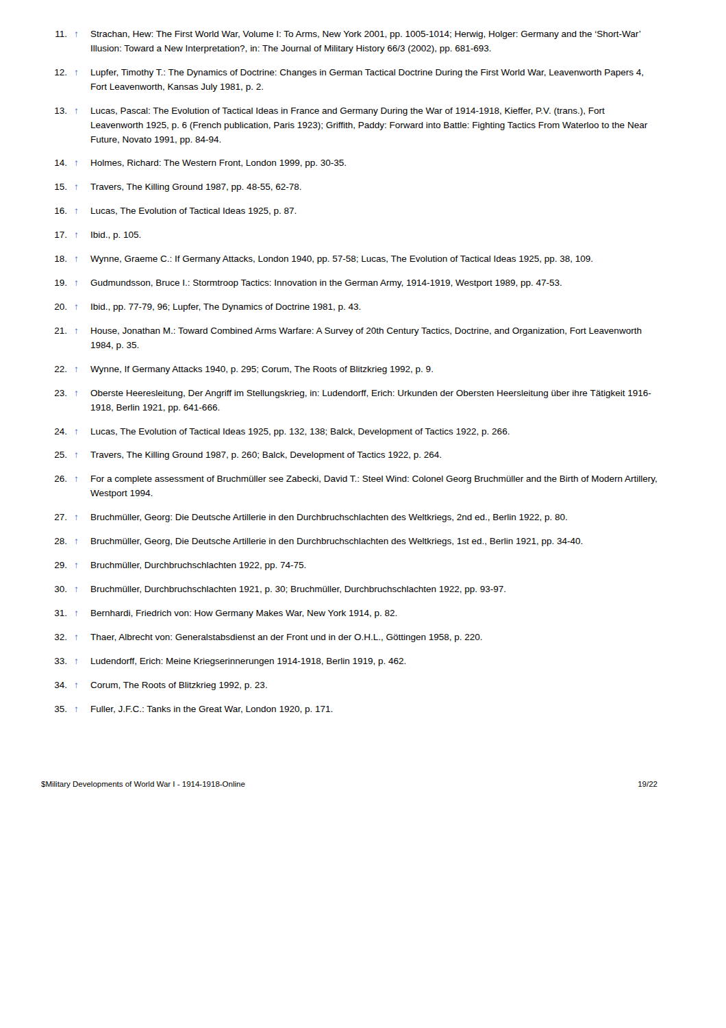↑Strachan, Hew: The First World War, Volume I: To Arms, New York 2001, pp. 1005-1014; Herwig, Holger: Germany and the ‘Short-War’ Illusion: Toward a New Interpretation?, in: The Journal of Military History 66/3 (2002), pp. 681-693.
↑Lupfer, Timothy T.: The Dynamics of Doctrine: Changes in German Tactical Doctrine During the First World War, Leavenworth Papers 4, Fort Leavenworth, Kansas July 1981, p. 2.
↑Lucas, Pascal: The Evolution of Tactical Ideas in France and Germany During the War of 1914-1918, Kieffer, P.V. (trans.), Fort Leavenworth 1925, p. 6 (French publication, Paris 1923); Griffith, Paddy: Forward into Battle: Fighting Tactics From Waterloo to the Near Future, Novato 1991, pp. 84-94.
↑Holmes, Richard: The Western Front, London 1999, pp. 30-35.
↑Travers, The Killing Ground 1987, pp. 48-55, 62-78.
↑Lucas, The Evolution of Tactical Ideas 1925, p. 87.
↑Ibid., p. 105.
↑Wynne, Graeme C.: If Germany Attacks, London 1940, pp. 57-58; Lucas, The Evolution of Tactical Ideas 1925, pp. 38, 109.
↑Gudmundsson, Bruce I.: Stormtroop Tactics: Innovation in the German Army, 1914-1919, Westport 1989, pp. 47-53.
↑Ibid., pp. 77-79, 96; Lupfer, The Dynamics of Doctrine 1981, p. 43.
↑House, Jonathan M.: Toward Combined Arms Warfare: A Survey of 20th Century Tactics, Doctrine, and Organization, Fort Leavenworth 1984, p. 35.
↑Wynne, If Germany Attacks 1940, p. 295; Corum, The Roots of Blitzkrieg 1992, p. 9.
↑Oberste Heeresleitung, Der Angriff im Stellungskrieg, in: Ludendorff, Erich: Urkunden der Obersten Heerslei­tung über ihre Tätigkeit 1916-1918, Berlin 1921, pp. 641-666.
↑Lucas, The Evolution of Tactical Ideas 1925, pp. 132, 138; Balck, Development of Tactics 1922, p. 266.
↑Travers, The Killing Ground 1987, p. 260; Balck, Development of Tactics 1922, p. 264.
↑For a complete assessment of Bruchmüller see Zabecki, David T.: Steel Wind: Colonel Georg Bruchmüller and the Birth of Modern Artillery, Westport 1994.
↑Bruchmüller, Georg: Die Deutsche Artillerie in den Durchbruchschlachten des Weltkriegs, 2nd ed., Berlin 1922, p. 80.
↑Bruchmüller, Georg, Die Deutsche Artillerie in den Durchbruchschlachten des Weltkriegs, 1st ed., Berlin 1921, pp. 34-40.
↑Bruchmüller, Durchbruchschlachten 1922, pp. 74-75.
↑Bruchmüller, Durchbruchschlachten 1921, p. 30; Bruchmüller, Durchbruchschlachten 1922, pp. 93-97.
↑Bernhardi, Friedrich von: How Germany Makes War, New York 1914, p. 82.
↑Thaer, Albrecht von: Generalstabsdienst an der Front und in der O.H.L., Göttingen 1958, p. 220.
↑Ludendorff, Erich: Meine Kriegserinnerungen 1914-1918, Berlin 1919, p. 462.
↑Corum, The Roots of Blitzkrieg 1992, p. 23.
↑Fuller, J.F.C.: Tanks in the Great War, London 1920, p. 171.
$Military Developments of World War I - 1914-1918-Online 19/22